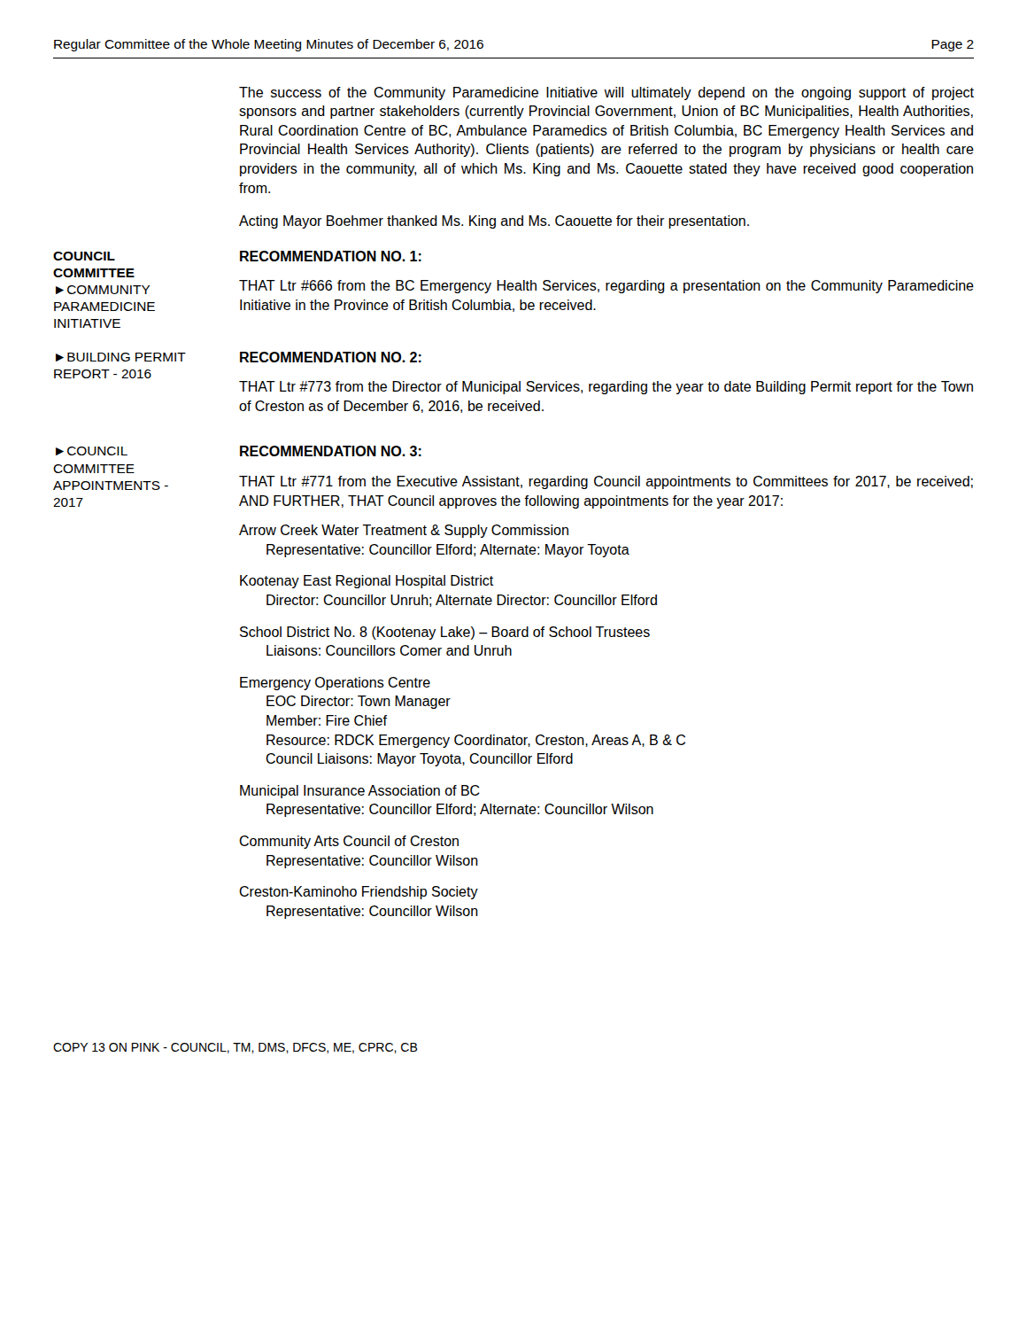Regular Committee of the Whole Meeting Minutes of December 6, 2016
Page 2
The success of the Community Paramedicine Initiative will ultimately depend on the ongoing support of project sponsors and partner stakeholders (currently Provincial Government, Union of BC Municipalities, Health Authorities, Rural Coordination Centre of BC, Ambulance Paramedics of British Columbia, BC Emergency Health Services and Provincial Health Services Authority). Clients (patients) are referred to the program by physicians or health care providers in the community, all of which Ms. King and Ms. Caouette stated they have received good cooperation from.
Acting Mayor Boehmer thanked Ms. King and Ms. Caouette for their presentation.
COUNCIL
COMMITTEE
►COMMUNITY
PARAMEDICINE
INITIATIVE
RECOMMENDATION NO. 1:
THAT Ltr #666 from the BC Emergency Health Services, regarding a presentation on the Community Paramedicine Initiative in the Province of British Columbia, be received.
►BUILDING PERMIT
REPORT - 2016
RECOMMENDATION NO. 2:
THAT Ltr #773 from the Director of Municipal Services, regarding the year to date Building Permit report for the Town of Creston as of December 6, 2016, be received.
►COUNCIL
COMMITTEE
APPOINTMENTS -
2017
RECOMMENDATION NO. 3:
THAT Ltr #771 from the Executive Assistant, regarding Council appointments to Committees for 2017, be received; AND FURTHER, THAT Council approves the following appointments for the year 2017:
Arrow Creek Water Treatment & Supply Commission
Representative: Councillor Elford; Alternate: Mayor Toyota
Kootenay East Regional Hospital District
Director: Councillor Unruh; Alternate Director: Councillor Elford
School District No. 8 (Kootenay Lake) – Board of School Trustees
Liaisons: Councillors Comer and Unruh
Emergency Operations Centre
EOC Director: Town Manager
Member: Fire Chief
Resource: RDCK Emergency Coordinator, Creston, Areas A, B & C
Council Liaisons: Mayor Toyota, Councillor Elford
Municipal Insurance Association of BC
Representative: Councillor Elford; Alternate: Councillor Wilson
Community Arts Council of Creston
Representative: Councillor Wilson
Creston-Kaminoho Friendship Society
Representative: Councillor Wilson
COPY 13 ON PINK - COUNCIL, TM, DMS, DFCS, ME, CPRC, CB